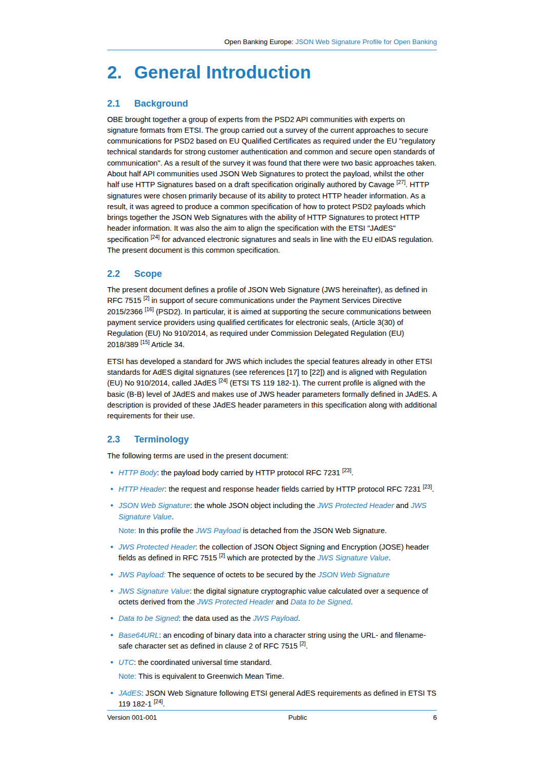Open Banking Europe: JSON Web Signature Profile for Open Banking
2. General Introduction
2.1 Background
OBE brought together a group of experts from the PSD2 API communities with experts on signature formats from ETSI. The group carried out a survey of the current approaches to secure communications for PSD2 based on EU Qualified Certificates as required under the EU "regulatory technical standards for strong customer authentication and common and secure open standards of communication". As a result of the survey it was found that there were two basic approaches taken. About half API communities used JSON Web Signatures to protect the payload, whilst the other half use HTTP Signatures based on a draft specification originally authored by Cavage [27]. HTTP signatures were chosen primarily because of its ability to protect HTTP header information. As a result, it was agreed to produce a common specification of how to protect PSD2 payloads which brings together the JSON Web Signatures with the ability of HTTP Signatures to protect HTTP header information. It was also the aim to align the specification with the ETSI "JAdES" specification [24] for advanced electronic signatures and seals in line with the EU eIDAS regulation. The present document is this common specification.
2.2 Scope
The present document defines a profile of JSON Web Signature (JWS hereinafter), as defined in RFC 7515 [2] in support of secure communications under the Payment Services Directive 2015/2366 [16] (PSD2). In particular, it is aimed at supporting the secure communications between payment service providers using qualified certificates for electronic seals, (Article 3(30) of Regulation (EU) No 910/2014, as required under Commission Delegated Regulation (EU) 2018/389 [15] Article 34.
ETSI has developed a standard for JWS which includes the special features already in other ETSI standards for AdES digital signatures (see references [17] to [22]) and is aligned with Regulation (EU) No 910/2014, called JAdES [24] (ETSI TS 119 182-1). The current profile is aligned with the basic (B-B) level of JAdES and makes use of JWS header parameters formally defined in JAdES. A description is provided of these JAdES header parameters in this specification along with additional requirements for their use.
2.3 Terminology
The following terms are used in the present document:
HTTP Body: the payload body carried by HTTP protocol RFC 7231 [23].
HTTP Header: the request and response header fields carried by HTTP protocol RFC 7231 [23].
JSON Web Signature: the whole JSON object including the JWS Protected Header and JWS Signature Value. Note: In this profile the JWS Payload is detached from the JSON Web Signature.
JWS Protected Header: the collection of JSON Object Signing and Encryption (JOSE) header fields as defined in RFC 7515 [2] which are protected by the JWS Signature Value.
JWS Payload: The sequence of octets to be secured by the JSON Web Signature
JWS Signature Value: the digital signature cryptographic value calculated over a sequence of octets derived from the JWS Protected Header and Data to be Signed.
Data to be Signed: the data used as the JWS Payload.
Base64URL: an encoding of binary data into a character string using the URL- and filename-safe character set as defined in clause 2 of RFC 7515 [2].
UTC: the coordinated universal time standard. Note: This is equivalent to Greenwich Mean Time.
JAdES: JSON Web Signature following ETSI general AdES requirements as defined in ETSI TS 119 182-1 [24].
Version 001-001
Public
6